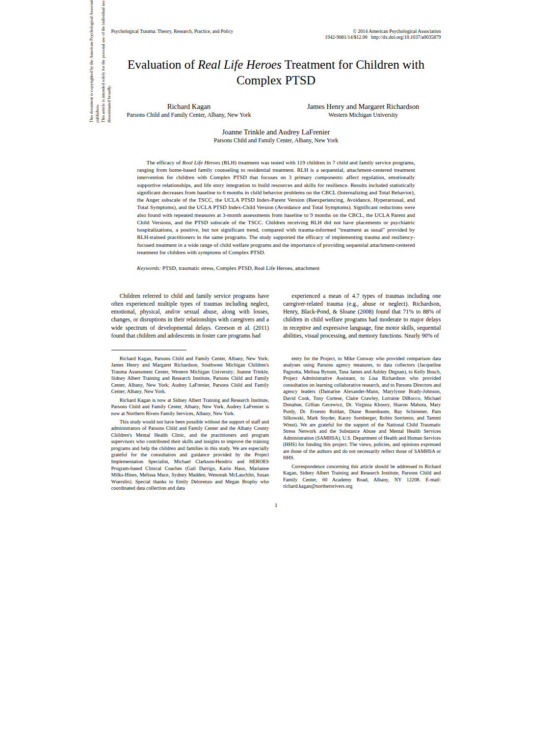This document is copyrighted by the American Psychological Association or one of its allied publishers.
This article is intended solely for the personal use of the individual user and is not to be disseminated broadly.
Psychological Trauma: Theory, Research, Practice, and Policy
© 2014 American Psychological Association
1942-9681/14/$12.00 http://dx.doi.org/10.1037/a0035879
Evaluation of Real Life Heroes Treatment for Children with
Complex PTSD
Richard Kagan
Parsons Child and Family Center, Albany, New York
James Henry and Margaret Richardson
Western Michigan University
Joanne Trinkle and Audrey LaFrenier
Parsons Child and Family Center, Albany, New York
The efficacy of Real Life Heroes (RLH) treatment was tested with 119 children in 7 child and family service programs, ranging from home-based family counseling to residential treatment. RLH is a sequential, attachment-centered treatment intervention for children with Complex PTSD that focuses on 3 primary components: affect regulation, emotionally supportive relationships, and life story integration to build resources and skills for resilience. Results included statistically significant decreases from baseline to 6 months in child behavior problems on the CBCL (Internalizing and Total Behavior), the Anger subscale of the TSCC, the UCLA PTSD Index-Parent Version (Reexperiencing, Avoidance, Hyperarousal, and Total Symptoms), and the UCLA PTSD Index-Child Version (Avoidance and Total Symptoms). Significant reductions were also found with repeated measures at 3-month assessments from baseline to 9 months on the CBCL, the UCLA Parent and Child Versions, and the PTSD subscale of the TSCC. Children receiving RLH did not have placements or psychiatric hospitalizations, a positive, but not significant trend, compared with trauma-informed "treatment as usual" provided by RLH-trained practitioners in the same programs. The study supported the efficacy of implementing trauma and resiliency-focused treatment in a wide range of child welfare programs and the importance of providing sequential attachment-centered treatment for children with symptoms of Complex PTSD.
Keywords: PTSD, traumatic stress, Complex PTSD, Real Life Heroes, attachment
Children referred to child and family service programs have often experienced multiple types of traumas including neglect, emotional, physical, and/or sexual abuse, along with losses, changes, or disruptions in their relationships with caregivers and a wide spectrum of developmental delays. Greeson et al. (2011) found that children and adolescents in foster care programs had
experienced a mean of 4.7 types of traumas including one caregiver-related trauma (e.g., abuse or neglect). Richardson, Henry, Black-Pond, & Sloane (2008) found that 71% to 88% of children in child welfare programs had moderate to major delays in receptive and expressive language, fine motor skills, sequential abilities, visual processing, and memory functions. Nearly 90% of
Richard Kagan, Parsons Child and Family Center, Albany, New York; James Henry and Margaret Richardson, Southwest Michigan Children's Trauma Assessment Center, Western Michigan University; Joanne Trinkle, Sidney Albert Training and Research Institute, Parsons Child and Family Center, Albany, New York; Audrey LaFrenier, Parsons Child and Family Center, Albany, New York.
Richard Kagan is now at Sidney Albert Training and Research Institute, Parsons Child and Family Center, Albany, New York. Audrey LaFrenier is now at Northern Rivers Family Services, Albany, New York.
This study would not have been possible without the support of staff and administrators of Parsons Child and Family Center and the Albany County Children's Mental Health Clinic, and the practitioners and program supervisors who contributed their skills and insights to improve the training programs and help the children and families in this study. We are especially grateful for the consultation and guidance provided by the Project Implementation Specialist, Michael Clarkson-Hendrix and HEROES Program-based Clinical Coaches (Gail Darrigo, Karin Haus, Marianne Milks-Hines, Melissa Mace, Sydney Madden, Wenonah McLauchlin, Susan Wuerslin). Special thanks to Emily Delorenzo and Megan Brophy who coordinated data collection and data
entry for the Project, to Mike Conway who provided comparison data analyses using Parsons agency measures, to data collectors (Jacqueline Pagnotta, Melissa Bynum, Tana James and Ashley Degnan), to Kelly Busch, Project Administrative Assistant, to Lisa Richardson who provided consultation on learning collaborative research, and to Parsons Directors and agency leaders (Damarise Alexander-Mann, Marylynne Brady-Johnson, David Cook, Tony Cortese, Claire Crawley, Lorraine DiRocco, Michael Donahue, Gillian Gecewicz, Dr. Virginia Khoury, Sharon Mahota, Mary Purdy, Dr. Ernesto Roldan, Diane Rosenbaum, Ray Schimmer, Pam Silkowski, Mark Snyder, Kacey Sornberger, Robin Sorriento, and Tammi Wrest). We are grateful for the support of the National Child Traumatic Stress Network and the Substance Abuse and Mental Health Services Administration (SAMHSA), U.S. Department of Health and Human Services (HHS) for funding this project. The views, policies, and opinions expressed are those of the authors and do not necessarily reflect those of SAMHSA or HHS.
Correspondence concerning this article should be addressed to Richard Kagan, Sidney Albert Training and Research Institute, Parsons Child and Family Center, 60 Academy Road, Albany, NY 12208. E-mail: richard.kagan@northernrivers.org
1